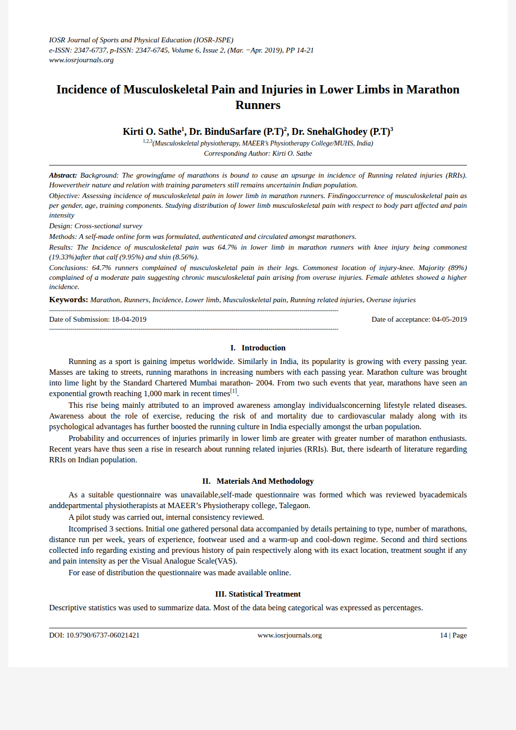IOSR Journal of Sports and Physical Education (IOSR-JSPE)
e-ISSN: 2347-6737, p-ISSN: 2347-6745, Volume 6, Issue 2, (Mar. −Apr. 2019), PP 14-21
www.iosrjournals.org
Incidence of Musculoskeletal Pain and Injuries in Lower Limbs in Marathon Runners
Kirti O. Sathe1, Dr. BinduSarfare (P.T)2, Dr. SnehalGhodey (P.T)3
1,2,3(Musculoskeletal physiotherapy, MAEER’s Physiotherapy College/MUHS, India)
Corresponding Author: Kirti O. Sathe
Abstract: Background: The growingfame of marathons is bound to cause an upsurge in incidence of Running related injuries (RRIs). Howevertheir nature and relation with training parameters still remains uncertainin Indian population.
Objective: Assessing incidence of musculoskeletal pain in lower limb in marathon runners. Findingoccurrence of musculoskeletal pain as per gender, age, training components. Studying distribution of lower limb musculoskeletal pain with respect to body part affected and pain intensity
Design: Cross-sectional survey
Methods: A self-made online form was formulated, authenticated and circulated amongst marathoners.
Results: The Incidence of musculoskeletal pain was 64.7% in lower limb in marathon runners with knee injury being commonest (19.33%)after that calf (9.95%) and shin (8.56%).
Conclusions: 64.7% runners complained of musculoskeletal pain in their legs. Commonest location of injury-knee. Majority (89%) complained of a moderate pain suggesting chronic musculoskeletal pain arising from overuse injuries. Female athletes showed a higher incidence.
Keywords: Marathon, Runners, Incidence, Lower limb, Musculoskeletal pain, Running related injuries, Overuse injuries
-----------------------------------------------------------------------------------------------------------------------------------------------------
Date of Submission: 18-04-2019 Date of acceptance: 04-05-2019
-----------------------------------------------------------------------------------------------------------------------------------------------------
I. Introduction
Running as a sport is gaining impetus worldwide. Similarly in India, its popularity is growing with every passing year. Masses are taking to streets, running marathons in increasing numbers with each passing year. Marathon culture was brought into lime light by the Standard Chartered Mumbai marathon- 2004. From two such events that year, marathons have seen an exponential growth reaching 1,000 mark in recent times[1].
This rise being mainly attributed to an improved awareness amonglay individualsconcerning lifestyle related diseases. Awareness about the role of exercise, reducing the risk of and mortality due to cardiovascular malady along with its psychological advantages has further boosted the running culture in India especially amongst the urban population.
Probability and occurrences of injuries primarily in lower limb are greater with greater number of marathon enthusiasts. Recent years have thus seen a rise in research about running related injuries (RRIs). But, there isdearth of literature regarding RRIs on Indian population.
II. Materials And Methodology
As a suitable questionnaire was unavailable,self-made questionnaire was formed which was reviewed byacademicals anddepartmental physiotherapists at MAEER’s Physiotherapy college, Talegaon.
A pilot study was carried out, internal consistency reviewed.
Itcomprised 3 sections. Initial one gathered personal data accompanied by details pertaining to type, number of marathons, distance run per week, years of experience, footwear used and a warm-up and cool-down regime. Second and third sections collected info regarding existing and previous history of pain respectively along with its exact location, treatment sought if any and pain intensity as per the Visual Analogue Scale(VAS).
For ease of distribution the questionnaire was made available online.
III. Statistical Treatment
Descriptive statistics was used to summarize data. Most of the data being categorical was expressed as percentages.
DOI: 10.9790/6737-06021421 www.iosrjournals.org 14 | Page